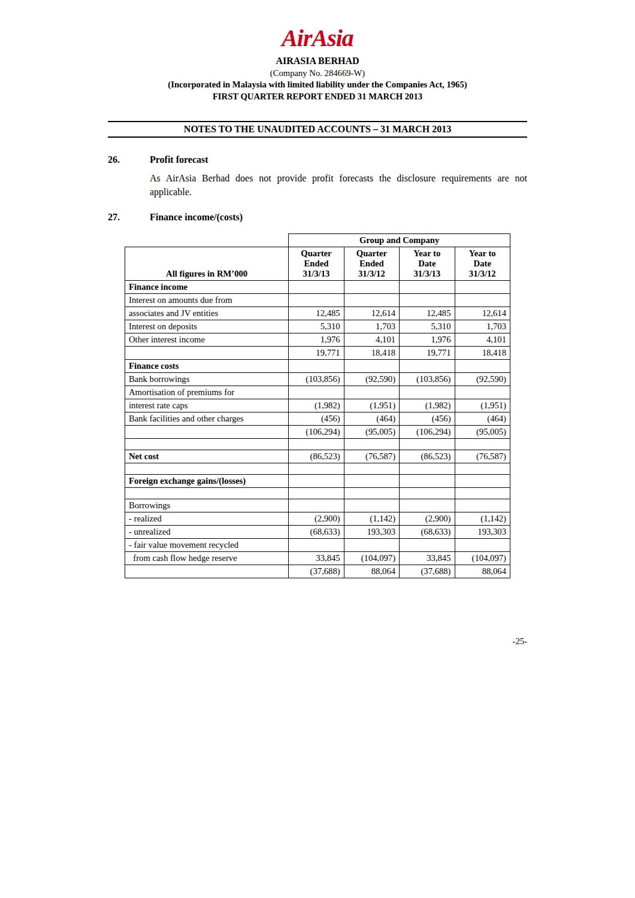AirAsia
AIRASIA BERHAD
(Company No. 284669-W)
(Incorporated in Malaysia with limited liability under the Companies Act, 1965)
FIRST QUARTER REPORT ENDED 31 MARCH 2013
NOTES TO THE UNAUDITED ACCOUNTS – 31 MARCH 2013
26.
Profit forecast
As AirAsia Berhad does not provide profit forecasts the disclosure requirements are not applicable.
27.
Finance income/(costs)
| | Group and Company |
| All figures in RM’000 | Quarter Ended 31/3/13 | Quarter Ended 31/3/12 | Year to Date 31/3/13 | Year to Date 31/3/12 |
| Finance income | | | | |
| Interest on amounts due from | | | | |
| associates and JV entities | 12,485 | 12,614 | 12,485 | 12,614 |
| Interest on deposits | 5,310 | 1,703 | 5,310 | 1,703 |
| Other interest income | 1,976 | 4,101 | 1,976 | 4,101 |
| | 19,771 | 18,418 | 19,771 | 18,418 |
| Finance costs | | | | |
| Bank borrowings | (103,856) | (92,590) | (103,856) | (92,590) |
| Amortisation of premiums for | | | | |
| interest rate caps | (1,982) | (1,951) | (1,982) | (1,951) |
| Bank facilities and other charges | (456) | (464) | (456) | (464) |
| | (106,294) | (95,005) | (106,294) | (95,005) |
| Net cost | (86,523) | (76,587) | (86,523) | (76,587) |
| Foreign exchange gains/(losses) | | | | |
| Borrowings | | | | |
| - realized | (2,900) | (1,142) | (2,900) | (1,142) |
| - unrealized | (68,633) | 193,303 | (68,633) | 193,303 |
| - fair value movement recycled | | | | |
| from cash flow hedge reserve | 33,845 | (104,097) | 33,845 | (104,097) |
| | (37,688) | 88,064 | (37,688) | 88,064 |
-25-